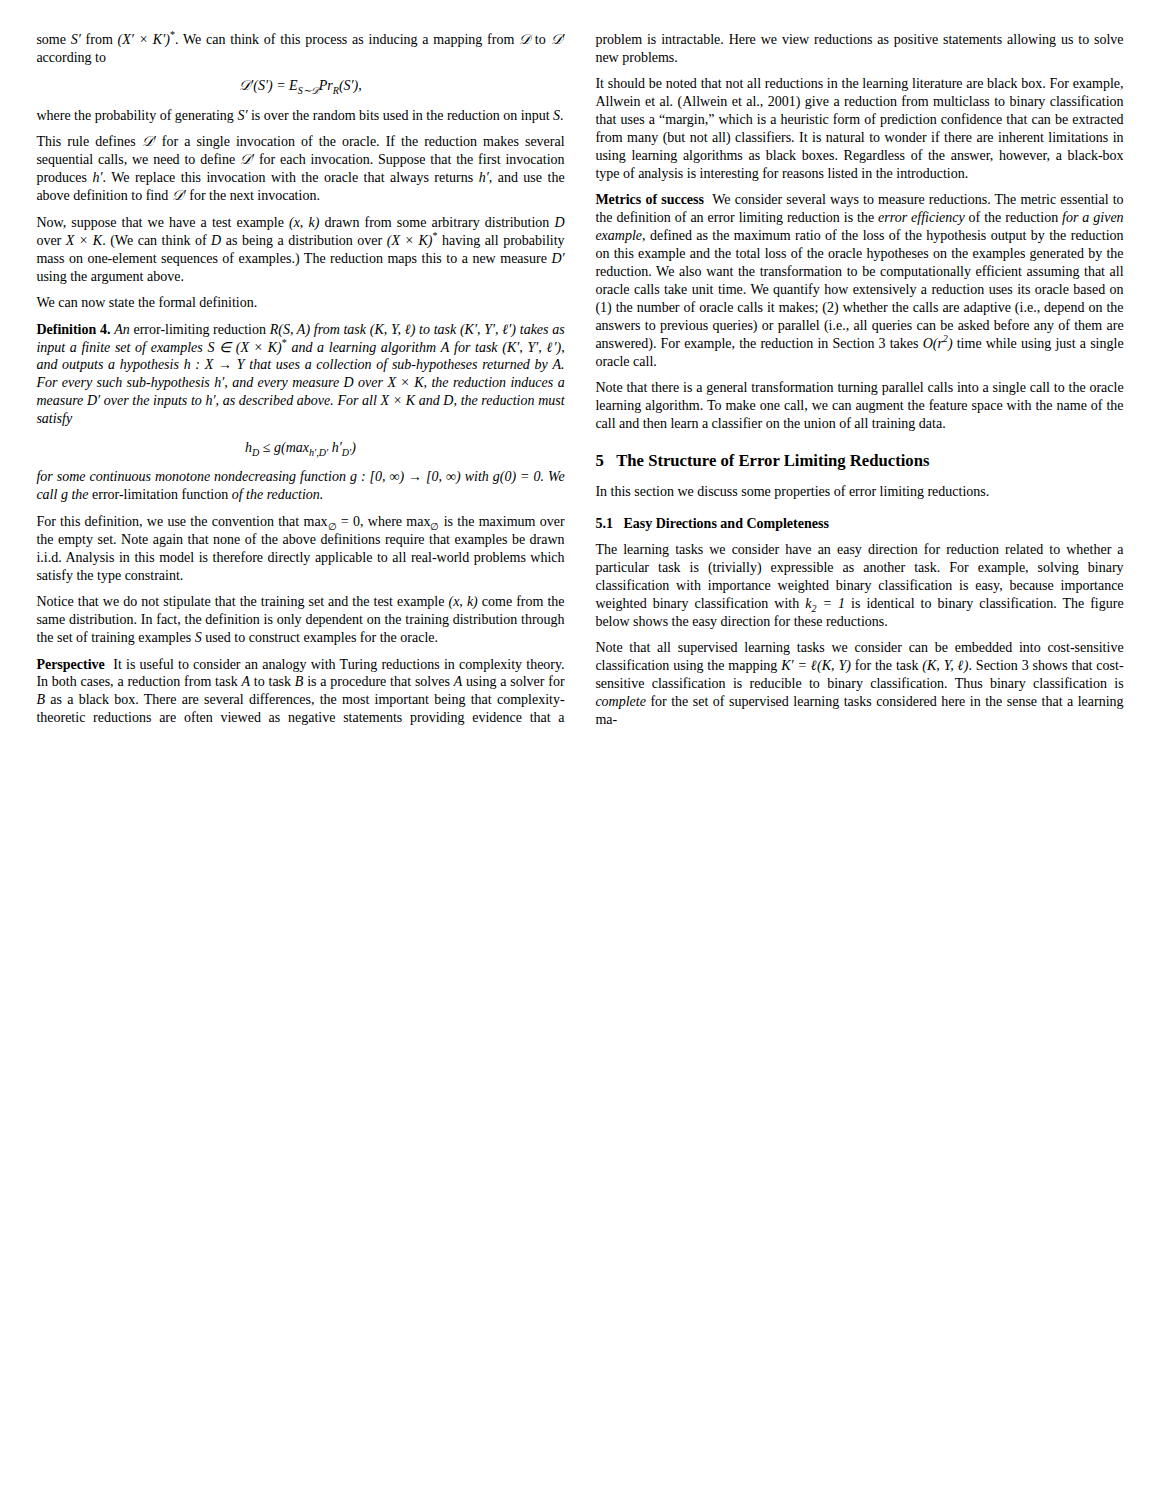some S′ from (X′ × K′)*. We can think of this process as inducing a mapping from 𝒟 to 𝒟′ according to
𝒟′(S′) = ES∼𝒟PrR(S′),
where the probability of generating S′ is over the random bits used in the reduction on input S.
This rule defines 𝒟′ for a single invocation of the oracle. If the reduction makes several sequential calls, we need to define 𝒟′ for each invocation. Suppose that the first invocation produces h′. We replace this invocation with the oracle that always returns h′, and use the above definition to find 𝒟′ for the next invocation.
Now, suppose that we have a test example (x, k) drawn from some arbitrary distribution D over X × K. (We can think of D as being a distribution over (X × K)* having all probability mass on one-element sequences of examples.) The reduction maps this to a new measure D′ using the argument above.
We can now state the formal definition.
Definition 4. An error-limiting reduction R(S, A) from task (K, Y, ℓ) to task (K′, Y′, ℓ′) takes as input a finite set of examples S ∈ (X × K)* and a learning algorithm A for task (K′, Y′, ℓ′), and outputs a hypothesis h : X → Y that uses a collection of sub-hypotheses returned by A. For every such sub-hypothesis h′, and every measure D over X × K, the reduction induces a measure D′ over the inputs to h′, as described above. For all X × K and D, the reduction must satisfy
hD ≤ g(maxh′,D′ h′D′)
for some continuous monotone nondecreasing function g : [0, ∞) → [0, ∞) with g(0) = 0. We call g the error-limitation function of the reduction.
For this definition, we use the convention that max∅ = 0, where max∅ is the maximum over the empty set. Note again that none of the above definitions require that examples be drawn i.i.d. Analysis in this model is therefore directly applicable to all real-world problems which satisfy the type constraint.
Notice that we do not stipulate that the training set and the test example (x, k) come from the same distribution. In fact, the definition is only dependent on the training distribution through the set of training examples S used to construct examples for the oracle.
Perspective It is useful to consider an analogy with Turing reductions in complexity theory. In both cases, a reduction from task A to task B is a procedure that solves A using a solver for B as a black box. There are several differences, the most important being that complexity-theoretic reductions are often viewed as negative statements providing evidence that a problem is intractable. Here we view reductions as positive statements allowing us to solve new problems.
It should be noted that not all reductions in the learning literature are black box. For example, Allwein et al. (Allwein et al., 2001) give a reduction from multiclass to binary classification that uses a “margin,” which is a heuristic form of prediction confidence that can be extracted from many (but not all) classifiers. It is natural to wonder if there are inherent limitations in using learning algorithms as black boxes. Regardless of the answer, however, a black-box type of analysis is interesting for reasons listed in the introduction.
Metrics of success We consider several ways to measure reductions. The metric essential to the definition of an error limiting reduction is the error efficiency of the reduction for a given example, defined as the maximum ratio of the loss of the hypothesis output by the reduction on this example and the total loss of the oracle hypotheses on the examples generated by the reduction. We also want the transformation to be computationally efficient assuming that all oracle calls take unit time. We quantify how extensively a reduction uses its oracle based on (1) the number of oracle calls it makes; (2) whether the calls are adaptive (i.e., depend on the answers to previous queries) or parallel (i.e., all queries can be asked before any of them are answered). For example, the reduction in Section 3 takes O(r2) time while using just a single oracle call.
Note that there is a general transformation turning parallel calls into a single call to the oracle learning algorithm. To make one call, we can augment the feature space with the name of the call and then learn a classifier on the union of all training data.
5 The Structure of Error Limiting Reductions
In this section we discuss some properties of error limiting reductions.
5.1 Easy Directions and Completeness
The learning tasks we consider have an easy direction for reduction related to whether a particular task is (trivially) expressible as another task. For example, solving binary classification with importance weighted binary classification is easy, because importance weighted binary classification with k2 = 1 is identical to binary classification. The figure below shows the easy direction for these reductions.
Note that all supervised learning tasks we consider can be embedded into cost-sensitive classification using the mapping K′ = ℓ(K, Y) for the task (K, Y, ℓ). Section 3 shows that cost-sensitive classification is reducible to binary classification. Thus binary classification is complete for the set of supervised learning tasks considered here in the sense that a learning ma-